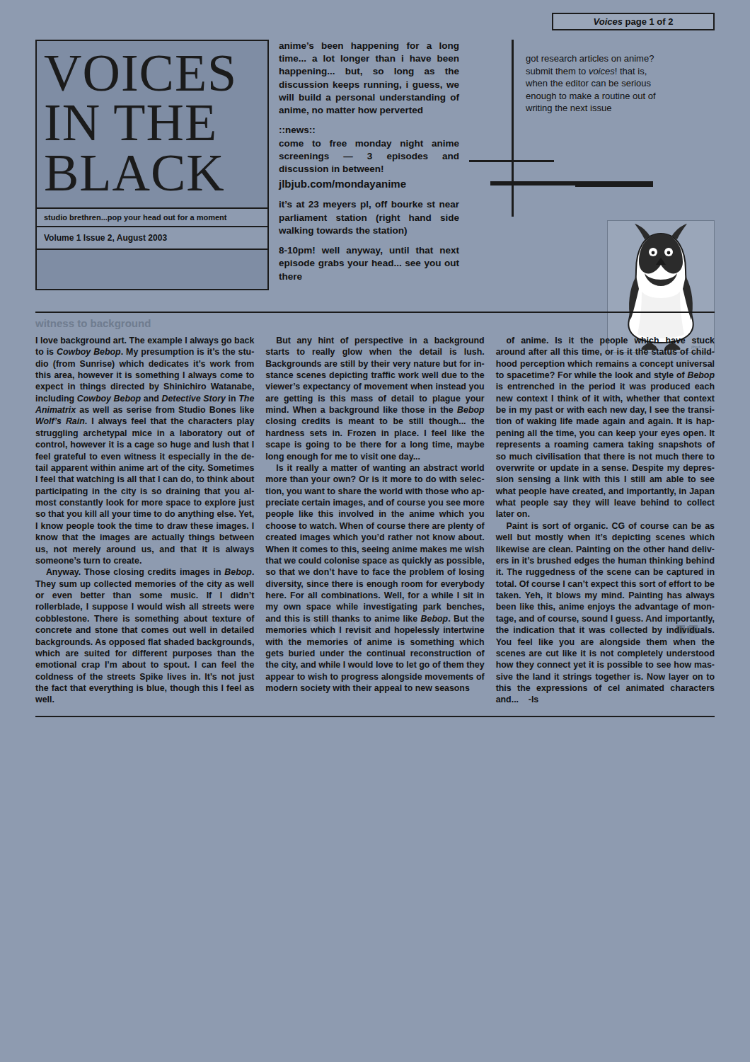Voices page 1 of 2
VOICES
IN THE
BLACK
studio brethren...pop your head out for a moment
Volume 1 Issue 2, August 2003
anime’s been happening for a long time... a lot longer than i have been happening... but, so long as the discussion keeps running, i guess, we will build a personal understanding of anime, no matter how perverted
::news::
come to free monday night anime screenings — 3 episodes and discussion in between!
jlbjub.com/mondayanime
it’s at 23 meyers pl, off bourke st near parliament station (right hand side walking towards the station)
8-10pm! well anyway, until that next episode grabs your head... see you out there
got research articles on anime? submit them to voices! that is, when the editor can be serious enough to make a routine out of writing the next issue
jlbjub
witness to background
VOICES
I love background art. The example I always go back to is Cowboy Bebop. My presumption is it’s the studio (from Sunrise) which dedicates it’s work from this area, however it is something I always come to expect in things directed by Shinichiro Watanabe, including Cowboy Bebop and Detective Story in The Animatrix as well as serise from Studio Bones like Wolf’s Rain. I always feel that the characters play struggling archetypal mice in a laboratory out of control, however it is a cage so huge and lush that I feel grateful to even witness it especially in the detail apparent within anime art of the city. Sometimes I feel that watching is all that I can do, to think about participating in the city is so draining that you almost constantly look for more space to explore just so that you kill all your time to do anything else. Yet, I know people took the time to draw these images. I know that the images are actually things between us, not merely around us, and that it is always someone’s turn to create.
Anyway. Those closing credits images in Bebop. They sum up collected memories of the city as well or even better than some music. If I didn’t rollerblade, I suppose I would wish all streets were cobblestone. There is something about texture of concrete and stone that comes out well in detailed backgrounds. As opposed flat shaded backgrounds, which are suited for different purposes than the emotional crap I’m about to spout. I can feel the coldness of the streets Spike lives in. It’s not just the fact that everything is blue, though this I feel as well.
But any hint of perspective in a background starts to really glow when the detail is lush. Backgrounds are still by their very nature but for instance scenes depicting traffic work well due to the viewer’s expectancy of movement when instead you are getting is this mass of detail to plague your mind. When a background like those in the Bebop closing credits is meant to be still though... the hardness sets in. Frozen in place. I feel like the scape is going to be there for a long time, maybe long enough for me to visit one day...
Is it really a matter of wanting an abstract world more than your own? Or is it more to do with selection, you want to share the world with those who appreciate certain images, and of course you see more people like this involved in the anime which you choose to watch. When of course there are plenty of created images which you’d rather not know about. When it comes to this, seeing anime makes me wish that we could colonise space as quickly as possible, so that we don’t have to face the problem of losing diversity, since there is enough room for everybody here. For all combinations. Well, for a while I sit in my own space while investigating park benches, and this is still thanks to anime like Bebop. But the memories which I revisit and hopelessly intertwine with the memories of anime is something which gets buried under the continual reconstruction of the city, and while I would love to let go of them they appear to wish to progress alongside movements of modern society with their appeal to new seasons
of anime. Is it the people which have stuck around after all this time, or is it the status of childhood perception which remains a concept universal to spacetime? For while the look and style of Bebop is entrenched in the period it was produced each new context I think of it with, whether that context be in my past or with each new day, I see the transition of waking life made again and again. It is happening all the time, you can keep your eyes open. It represents a roaming camera taking snapshots of so much civilisation that there is not much there to overwrite or update in a sense. Despite my depression sensing a link with this I still am able to see what people have created, and importantly, in Japan what people say they will leave behind to collect later on.
Paint is sort of organic. CG of course can be as well but mostly when it’s depicting scenes which likewise are clean. Painting on the other hand delivers in it’s brushed edges the human thinking behind it. The ruggedness of the scene can be captured in total. Of course I can’t expect this sort of effort to be taken. Yeh, it blows my mind. Painting has always been like this, anime enjoys the advantage of montage, and of course, sound I guess. And importantly, the indication that it was collected by individuals. You feel like you are alongside them when the scenes are cut like it is not completely understood how they connect yet it is possible to see how massive the land it strings together is. Now layer on to this the expressions of cel animated characters and... -ls